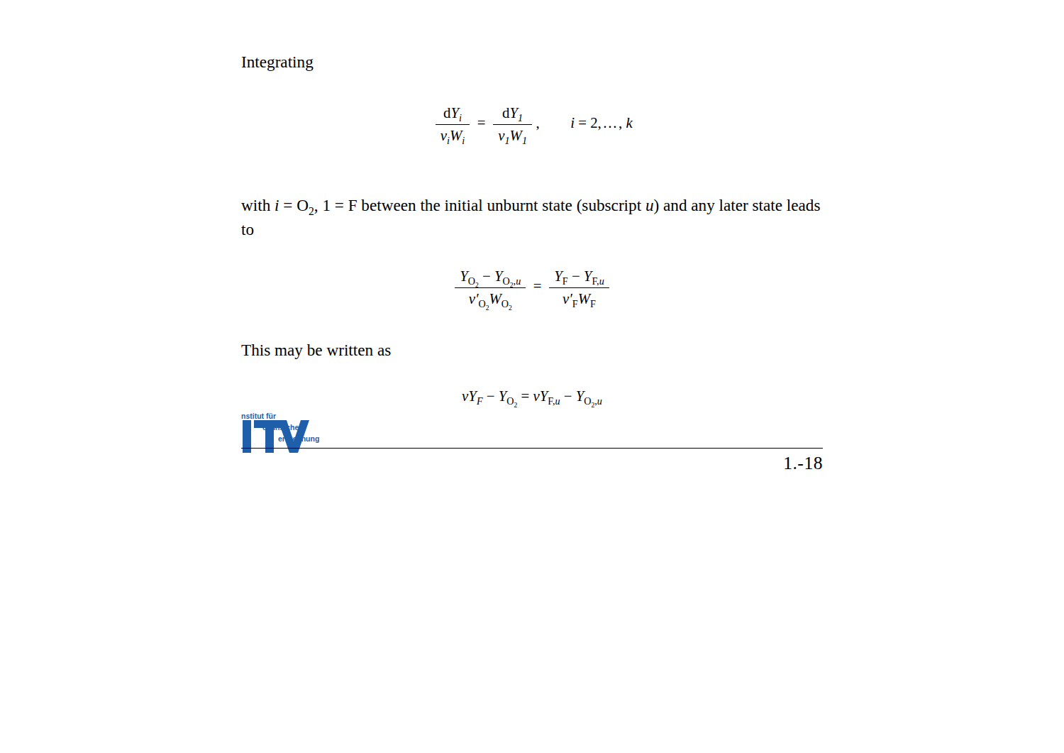Integrating
dYi νiWi = dY1 ν1W1 , i = 2, … , k
with i = O2, 1 = F between the initial unburnt state (subscript u) and any later state leads to
YO2 − YO2,u ν′O2WO2 = YF − YF,u ν′FWF
This may be written as
νYF − YO2 = νYF,u − YO2,u
nstitut für echnische erbrennung
1.-18